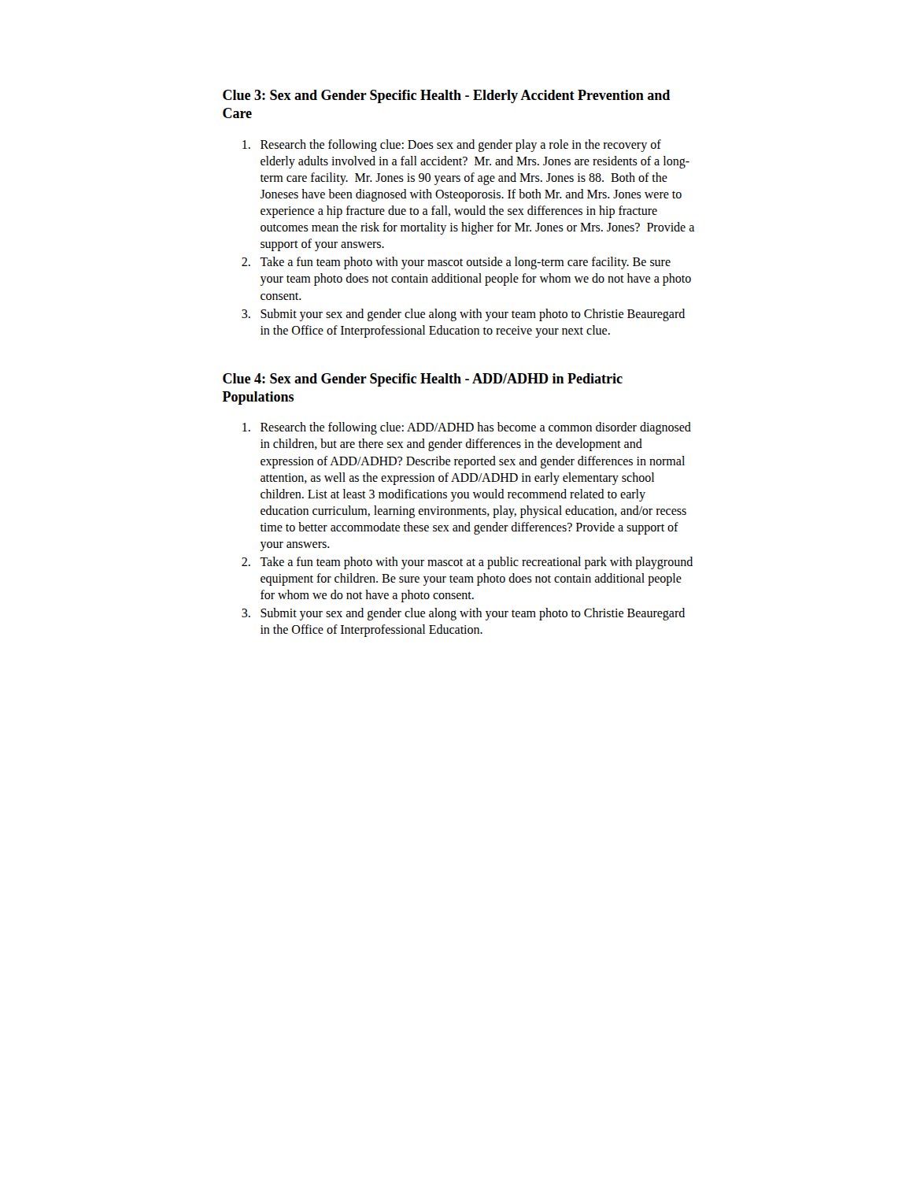Clue 3: Sex and Gender Specific Health - Elderly Accident Prevention and Care
Research the following clue: Does sex and gender play a role in the recovery of elderly adults involved in a fall accident? Mr. and Mrs. Jones are residents of a long-term care facility. Mr. Jones is 90 years of age and Mrs. Jones is 88. Both of the Joneses have been diagnosed with Osteoporosis. If both Mr. and Mrs. Jones were to experience a hip fracture due to a fall, would the sex differences in hip fracture outcomes mean the risk for mortality is higher for Mr. Jones or Mrs. Jones? Provide a support of your answers.
Take a fun team photo with your mascot outside a long-term care facility. Be sure your team photo does not contain additional people for whom we do not have a photo consent.
Submit your sex and gender clue along with your team photo to Christie Beauregard in the Office of Interprofessional Education to receive your next clue.
Clue 4: Sex and Gender Specific Health - ADD/ADHD in Pediatric Populations
Research the following clue: ADD/ADHD has become a common disorder diagnosed in children, but are there sex and gender differences in the development and expression of ADD/ADHD? Describe reported sex and gender differences in normal attention, as well as the expression of ADD/ADHD in early elementary school children. List at least 3 modifications you would recommend related to early education curriculum, learning environments, play, physical education, and/or recess time to better accommodate these sex and gender differences? Provide a support of your answers.
Take a fun team photo with your mascot at a public recreational park with playground equipment for children. Be sure your team photo does not contain additional people for whom we do not have a photo consent.
Submit your sex and gender clue along with your team photo to Christie Beauregard in the Office of Interprofessional Education.